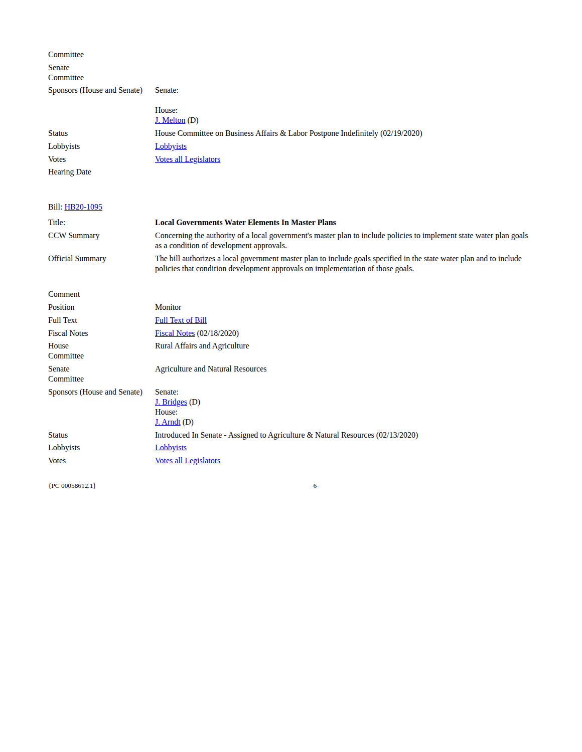| Committee | |
| Senate Committee | |
| Sponsors (House and Senate) | Senate: House: J. Melton (D) |
| Status | House Committee on Business Affairs & Labor Postpone Indefinitely (02/19/2020) |
| Lobbyists | Lobbyists |
| Votes | Votes all Legislators |
| Hearing Date | |
Bill: HB20-1095
| Title: | Local Governments Water Elements In Master Plans |
| CCW Summary | Concerning the authority of a local government's master plan to include policies to implement state water plan goals as a condition of development approvals. |
| Official Summary | The bill authorizes a local government master plan to include goals specified in the state water plan and to include policies that condition development approvals on implementation of those goals. |
| Comment | |
| Position | Monitor |
| Full Text | Full Text of Bill |
| Fiscal Notes | Fiscal Notes (02/18/2020) |
| House Committee | Rural Affairs and Agriculture |
| Senate Committee | Agriculture and Natural Resources |
| Sponsors (House and Senate) | Senate: J. Bridges (D) House: J. Arndt (D) |
| Status | Introduced In Senate - Assigned to Agriculture & Natural Resources (02/13/2020) |
| Lobbyists | Lobbyists |
| Votes | Votes all Legislators |
{PC 00058612.1}
-6-